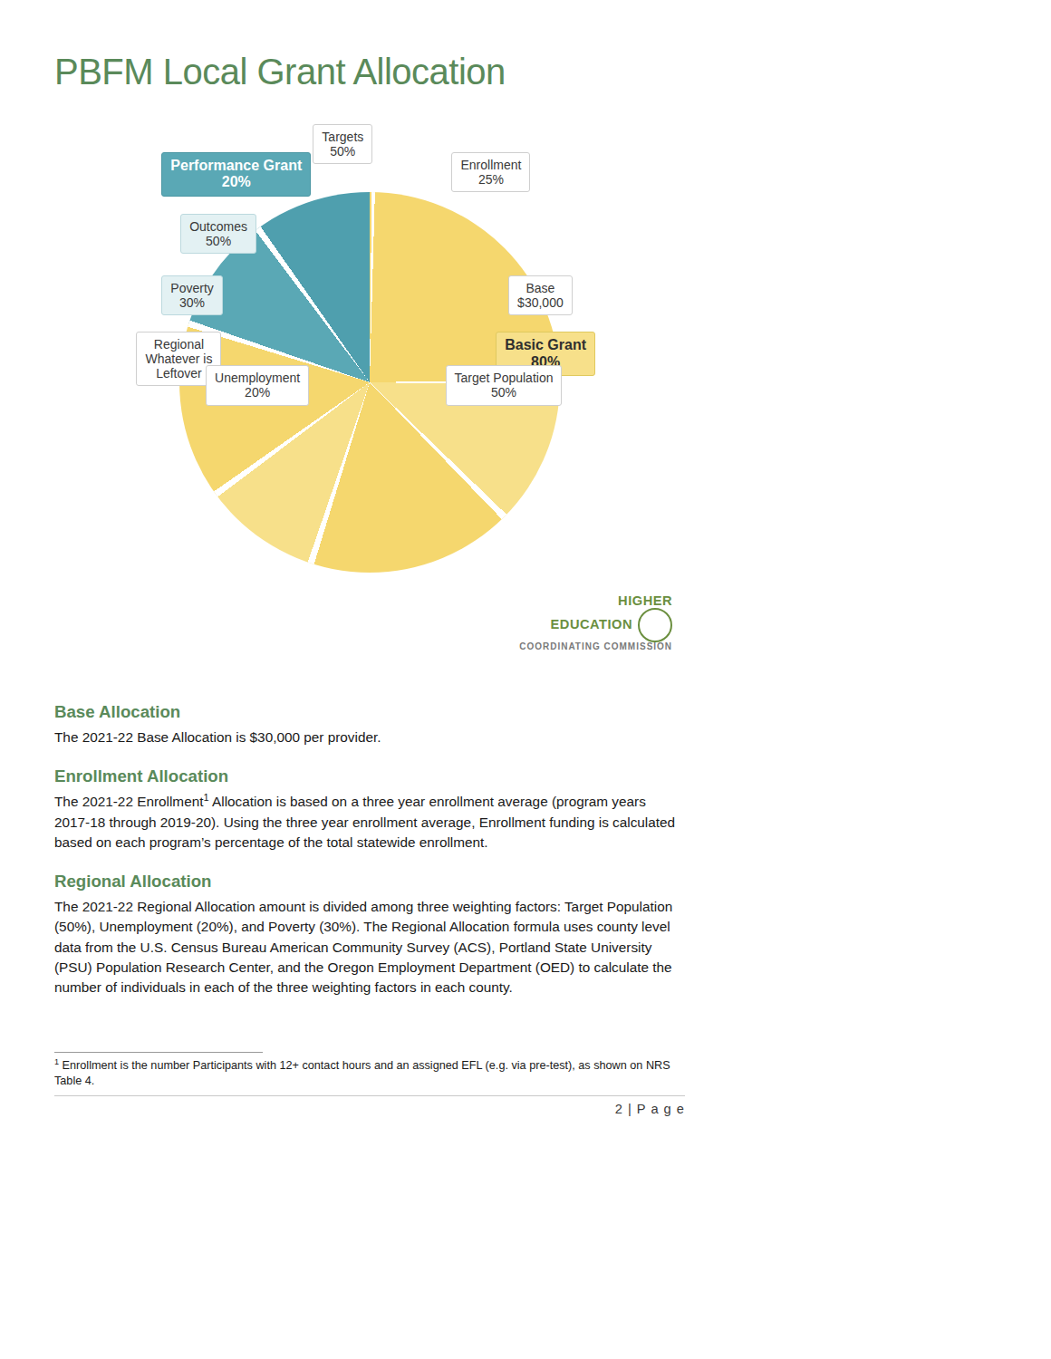PBFM Local Grant Allocation
Targets
50%
Enrollment
25%
Performance Grant
20%
Outcomes
50%
Base
$30,000
Poverty
30%
Basic Grant
80%
Regional
Whatever is
Leftover
Unemployment
20%
Target Population
50%
HIGHER
EDUCATION
COORDINATING COMMISSION
Base Allocation
The 2021-22 Base Allocation is $30,000 per provider.
Enrollment Allocation
The 2021-22 Enrollment1 Allocation is based on a three year enrollment average (program years 2017-18 through 2019-20). Using the three year enrollment average, Enrollment funding is calculated based on each program’s percentage of the total statewide enrollment.
Regional Allocation
The 2021-22 Regional Allocation amount is divided among three weighting factors: Target Population (50%), Unemployment (20%), and Poverty (30%). The Regional Allocation formula uses county level data from the U.S. Census Bureau American Community Survey (ACS), Portland State University (PSU) Population Research Center, and the Oregon Employment Department (OED) to calculate the number of individuals in each of the three weighting factors in each county.
1 Enrollment is the number Participants with 12+ contact hours and an assigned EFL (e.g. via pre-test), as shown on NRS Table 4.
2 | P a g e